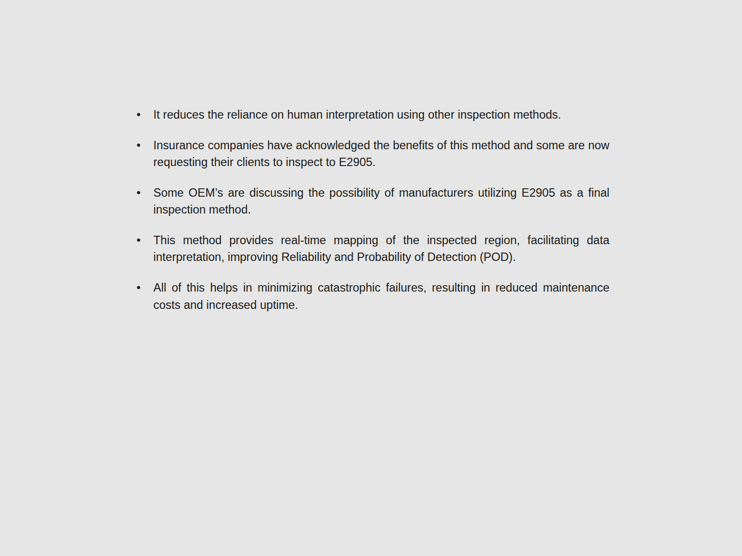It reduces the reliance on human interpretation using other inspection methods.
Insurance companies have acknowledged the benefits of this method and some are now requesting their clients to inspect to E2905.
Some OEM’s are discussing the possibility of manufacturers utilizing E2905 as a final inspection method.
This method provides real-time mapping of the inspected region, facilitating data interpretation, improving Reliability and Probability of Detection (POD).
All of this helps in minimizing catastrophic failures, resulting in reduced maintenance costs and increased uptime.